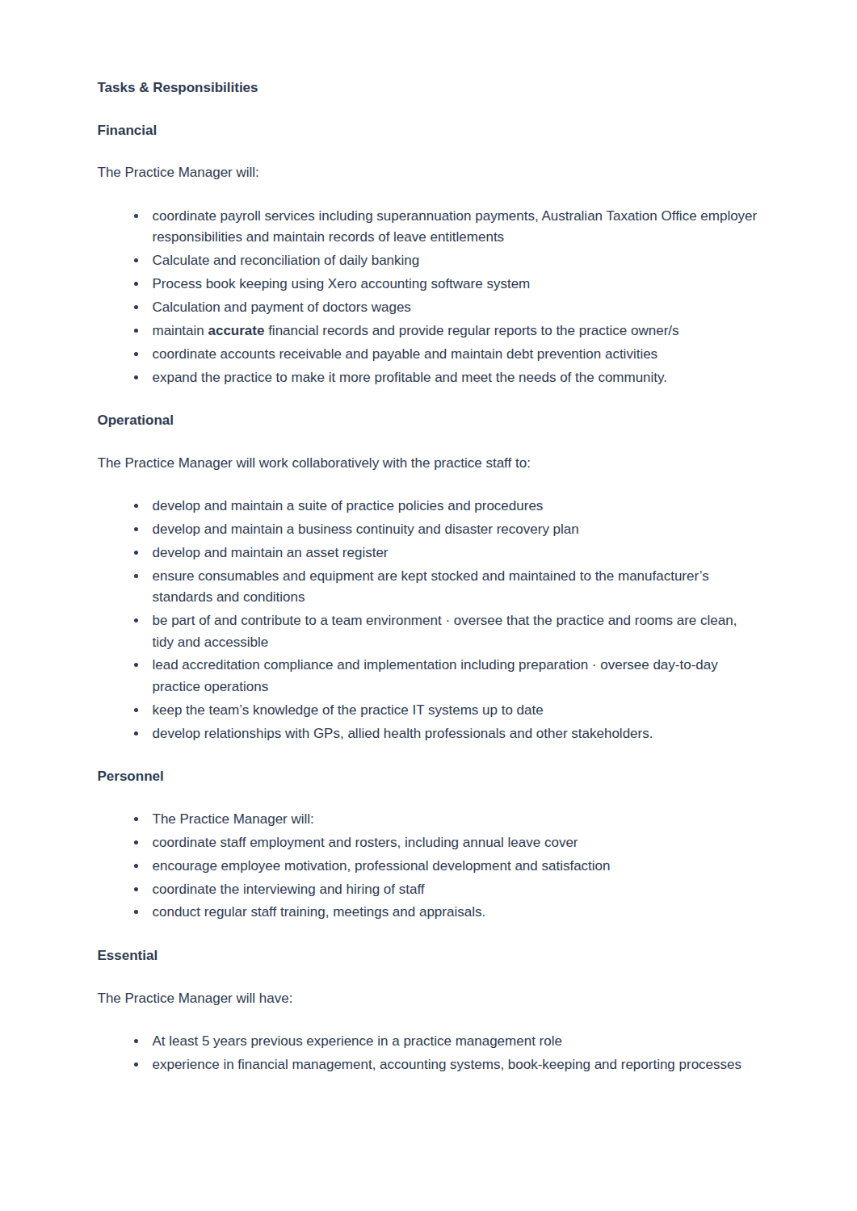Tasks & Responsibilities
Financial
The Practice Manager will:
coordinate payroll services including superannuation payments, Australian Taxation Office employer responsibilities and maintain records of leave entitlements
Calculate and reconciliation of daily banking
Process book keeping using Xero accounting software system
Calculation and payment of doctors wages
maintain accurate financial records and provide regular reports to the practice owner/s
coordinate accounts receivable and payable and maintain debt prevention activities
expand the practice to make it more profitable and meet the needs of the community.
Operational
The Practice Manager will work collaboratively with the practice staff to:
develop and maintain a suite of practice policies and procedures
develop and maintain a business continuity and disaster recovery plan
develop and maintain an asset register
ensure consumables and equipment are kept stocked and maintained to the manufacturer’s standards and conditions
be part of and contribute to a team environment · oversee that the practice and rooms are clean, tidy and accessible
lead accreditation compliance and implementation including preparation · oversee day-to-day practice operations
keep the team’s knowledge of the practice IT systems up to date
develop relationships with GPs, allied health professionals and other stakeholders.
Personnel
The Practice Manager will:
coordinate staff employment and rosters, including annual leave cover
encourage employee motivation, professional development and satisfaction
coordinate the interviewing and hiring of staff
conduct regular staff training, meetings and appraisals.
Essential
The Practice Manager will have:
At least 5 years previous experience in a practice management role
experience in financial management, accounting systems, book-keeping and reporting processes